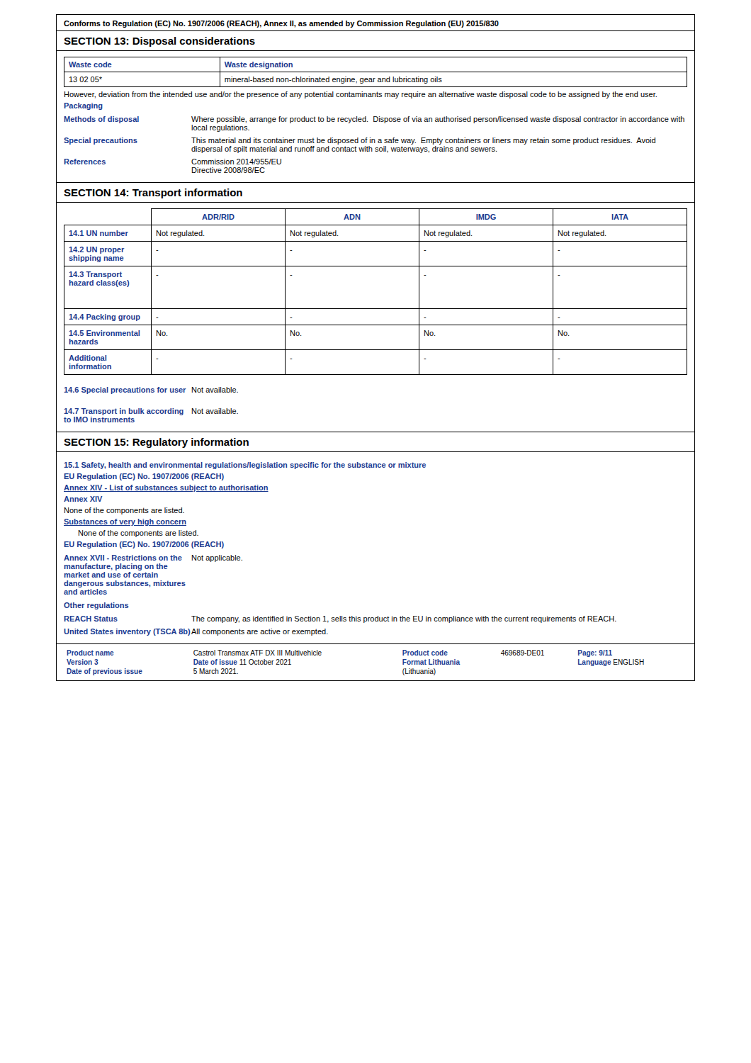Conforms to Regulation (EC) No. 1907/2006 (REACH), Annex II, as amended by Commission Regulation (EU) 2015/830
SECTION 13: Disposal considerations
| Waste code | Waste designation |
| --- | --- |
| 13 02 05* | mineral-based non-chlorinated engine, gear and lubricating oils |
However, deviation from the intended use and/or the presence of any potential contaminants may require an alternative waste disposal code to be assigned by the end user.
Packaging
| Methods of disposal | Where possible, arrange for product to be recycled. Dispose of via an authorised person/licensed waste disposal contractor in accordance with local regulations. |
| Special precautions | This material and its container must be disposed of in a safe way. Empty containers or liners may retain some product residues. Avoid dispersal of spilt material and runoff and contact with soil, waterways, drains and sewers. |
| References | Commission 2014/955/EU Directive 2008/98/EC |
SECTION 14: Transport information
| | ADR/RID | ADN | IMDG | IATA |
| --- | --- | --- | --- | --- |
| 14.1 UN number | Not regulated. | Not regulated. | Not regulated. | Not regulated. |
| 14.2 UN proper shipping name | - | - | - | - |
| 14.3 Transport hazard class(es) | - | - | - | - |
| 14.4 Packing group | - | - | - | - |
| 14.5 Environmental hazards | No. | No. | No. | No. |
| Additional information | - | - | - | - |
| 14.6 Special precautions for user | Not available. |
| 14.7 Transport in bulk according to IMO instruments | Not available. |
SECTION 15: Regulatory information
15.1 Safety, health and environmental regulations/legislation specific for the substance or mixture
EU Regulation (EC) No. 1907/2006 (REACH)
Annex XIV - List of substances subject to authorisation
Annex XIV
None of the components are listed.
Substances of very high concern
None of the components are listed.
EU Regulation (EC) No. 1907/2006 (REACH)
| Annex XVII - Restrictions on the manufacture, placing on the market and use of certain dangerous substances, mixtures and articles | Not applicable. |
Other regulations
| REACH Status | The company, as identified in Section 1, sells this product in the EU in compliance with the current requirements of REACH. |
| United States inventory (TSCA 8b) | All components are active or exempted. |
| Product name | Castrol Transmax ATF DX III Multivehicle | Product code | 469689-DE01 | Page: 9/11 |
| Version 3 | Date of issue 11 October 2021 | Format Lithuania | | Language ENGLISH |
| Date of previous issue | 5 March 2021. | (Lithuania) | | |